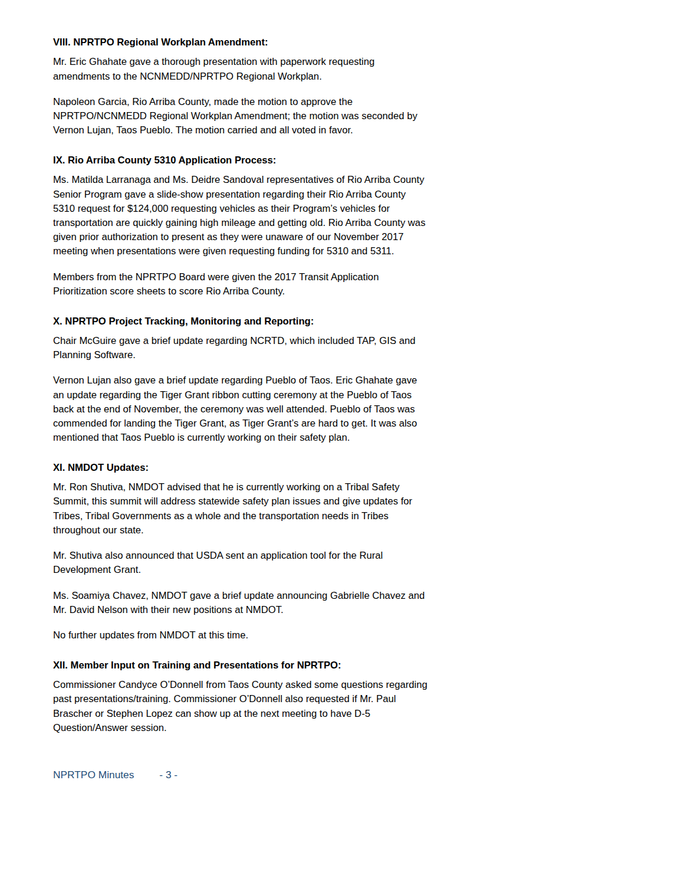VIII. NPRTPO Regional Workplan Amendment:
Mr. Eric Ghahate gave a thorough presentation with paperwork requesting amendments to the NCNMEDD/NPRTPO Regional Workplan.
Napoleon Garcia, Rio Arriba County, made the motion to approve the NPRTPO/NCNMEDD Regional Workplan Amendment; the motion was seconded by Vernon Lujan, Taos Pueblo. The motion carried and all voted in favor.
IX. Rio Arriba County 5310 Application Process:
Ms. Matilda Larranaga and Ms. Deidre Sandoval representatives of Rio Arriba County Senior Program gave a slide-show presentation regarding their Rio Arriba County 5310 request for $124,000 requesting vehicles as their Program’s vehicles for transportation are quickly gaining high mileage and getting old. Rio Arriba County was given prior authorization to present as they were unaware of our November 2017 meeting when presentations were given requesting funding for 5310 and 5311.
Members from the NPRTPO Board were given the 2017 Transit Application Prioritization score sheets to score Rio Arriba County.
X. NPRTPO Project Tracking, Monitoring and Reporting:
Chair McGuire gave a brief update regarding NCRTD, which included TAP, GIS and Planning Software.
Vernon Lujan also gave a brief update regarding Pueblo of Taos. Eric Ghahate gave an update regarding the Tiger Grant ribbon cutting ceremony at the Pueblo of Taos back at the end of November, the ceremony was well attended. Pueblo of Taos was commended for landing the Tiger Grant, as Tiger Grant’s are hard to get. It was also mentioned that Taos Pueblo is currently working on their safety plan.
XI. NMDOT Updates:
Mr. Ron Shutiva, NMDOT advised that he is currently working on a Tribal Safety Summit, this summit will address statewide safety plan issues and give updates for Tribes, Tribal Governments as a whole and the transportation needs in Tribes throughout our state.
Mr. Shutiva also announced that USDA sent an application tool for the Rural Development Grant.
Ms. Soamiya Chavez, NMDOT gave a brief update announcing Gabrielle Chavez and Mr. David Nelson with their new positions at NMDOT.
No further updates from NMDOT at this time.
XII. Member Input on Training and Presentations for NPRTPO:
Commissioner Candyce O’Donnell from Taos County asked some questions regarding past presentations/training. Commissioner O’Donnell also requested if Mr. Paul Brascher or Stephen Lopez can show up at the next meeting to have D-5 Question/Answer session.
NPRTPO Minutes - 3 -